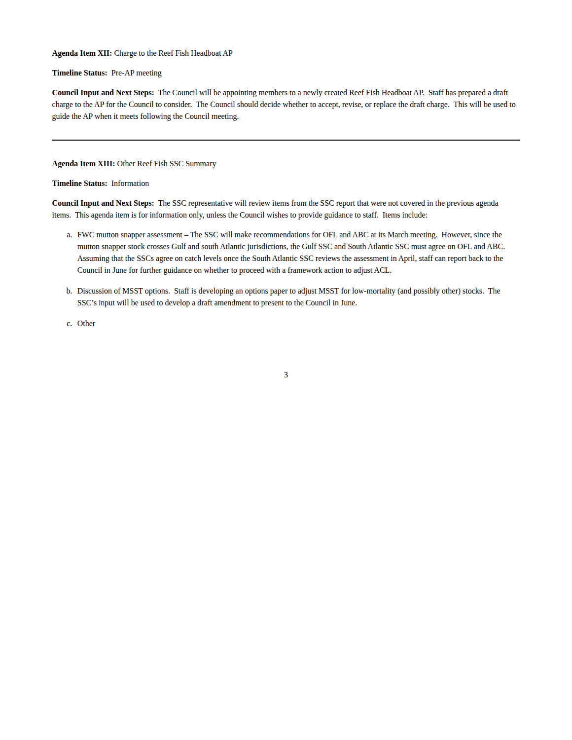Agenda Item XII: Charge to the Reef Fish Headboat AP
Timeline Status: Pre-AP meeting
Council Input and Next Steps: The Council will be appointing members to a newly created Reef Fish Headboat AP. Staff has prepared a draft charge to the AP for the Council to consider. The Council should decide whether to accept, revise, or replace the draft charge. This will be used to guide the AP when it meets following the Council meeting.
Agenda Item XIII: Other Reef Fish SSC Summary
Timeline Status: Information
Council Input and Next Steps: The SSC representative will review items from the SSC report that were not covered in the previous agenda items. This agenda item is for information only, unless the Council wishes to provide guidance to staff. Items include:
FWC mutton snapper assessment – The SSC will make recommendations for OFL and ABC at its March meeting. However, since the mutton snapper stock crosses Gulf and south Atlantic jurisdictions, the Gulf SSC and South Atlantic SSC must agree on OFL and ABC. Assuming that the SSCs agree on catch levels once the South Atlantic SSC reviews the assessment in April, staff can report back to the Council in June for further guidance on whether to proceed with a framework action to adjust ACL.
Discussion of MSST options. Staff is developing an options paper to adjust MSST for low-mortality (and possibly other) stocks. The SSC’s input will be used to develop a draft amendment to present to the Council in June.
Other
3